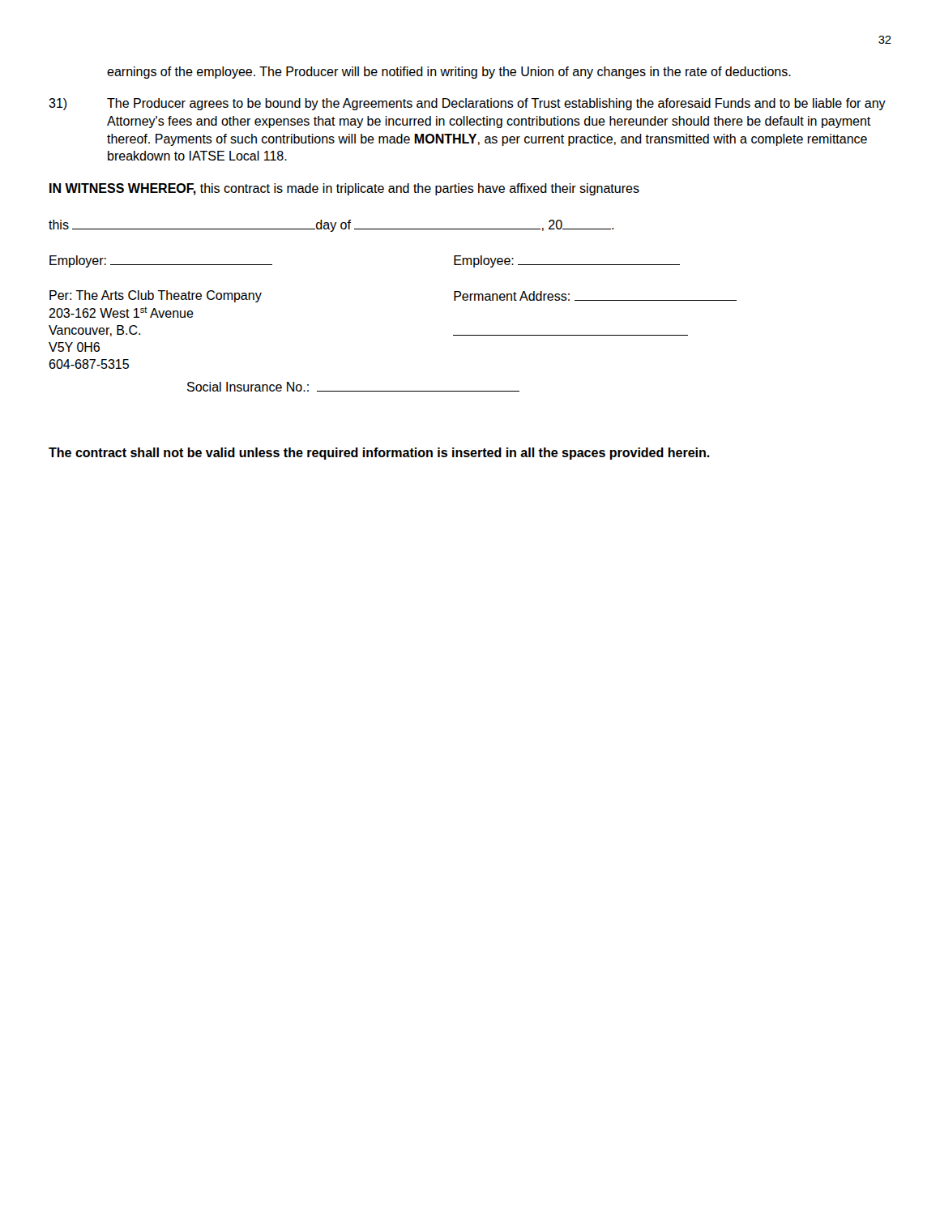32
earnings of the employee. The Producer will be notified in writing by the Union of any changes in the rate of deductions.
31)
The Producer agrees to be bound by the Agreements and Declarations of Trust establishing the aforesaid Funds and to be liable for any Attorney's fees and other expenses that may be incurred in collecting contributions due hereunder should there be default in payment thereof. Payments of such contributions will be made MONTHLY, as per current practice, and transmitted with a complete remittance breakdown to IATSE Local 118.
IN WITNESS WHEREOF, this contract is made in triplicate and the parties have affixed their signatures
this day of , 20 .
| Employer: | Employee: |
| Per: The Arts Club Theatre Company 203-162 West 1 st Avenue Vancouver, B.C. V5Y 0H6 604-687-5315 | Permanent Address: |
Social Insurance No.:
The contract shall not be valid unless the required information is inserted in all the spaces provided herein.